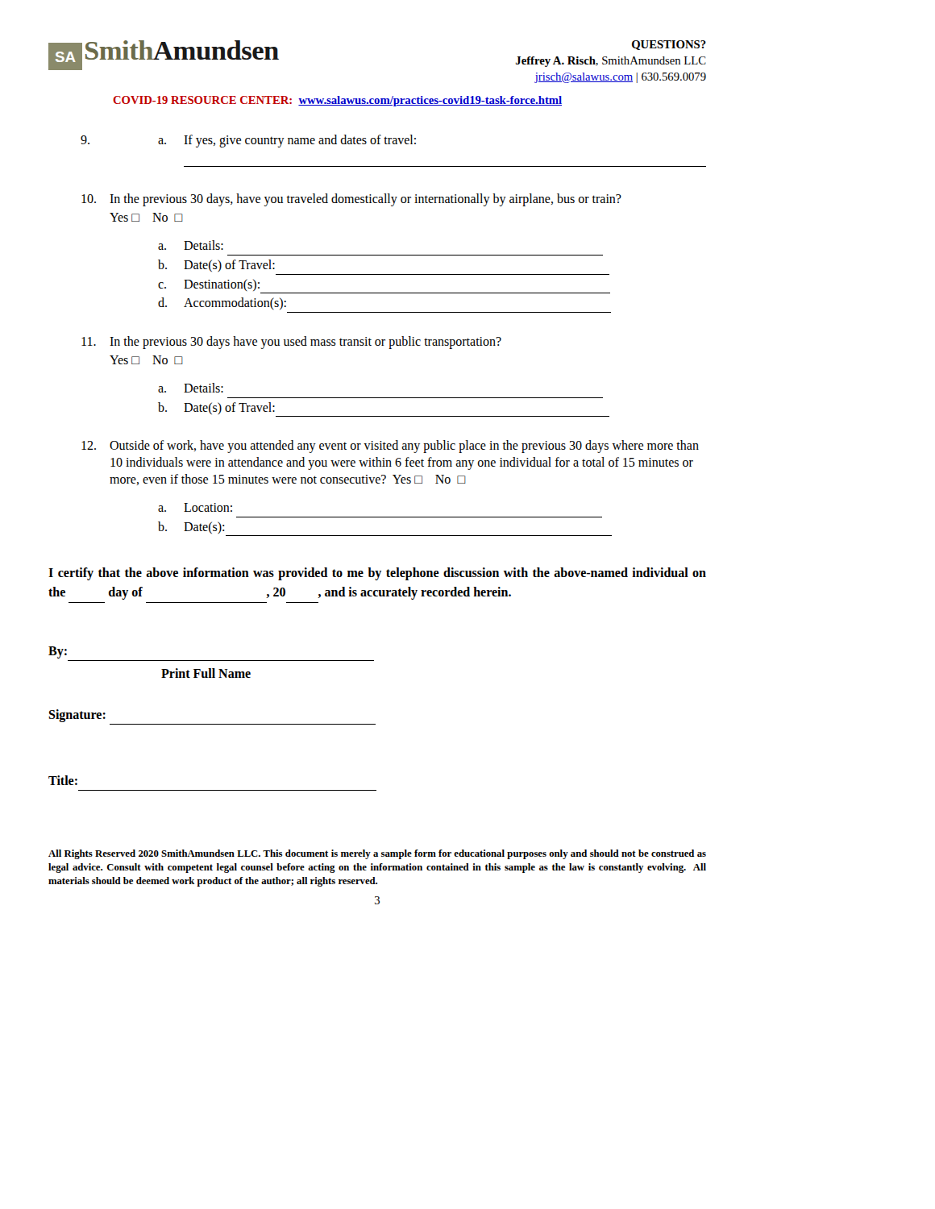SA Smith Amundsen
QUESTIONS?
Jeffrey A. Risch, SmithAmundsen LLC
jrisch@salawus.com | 630.569.0079
COVID-19 RESOURCE CENTER: www.salawus.com/practices-covid19-task-force.html
8.
If yes, give country name and dates of travel:
In the previous 30 days, have you traveled domestically or internationally by airplane, bus or train?
Yes □ No □
Details:
Date(s) of Travel:
Destination(s):
Accommodation(s):
In the previous 30 days have you used mass transit or public transportation?
Yes □ No □
Details:
Date(s) of Travel:
Outside of work, have you attended any event or visited any public place in the previous 30 days where more than 10 individuals were in attendance and you were within 6 feet from any one individual for a total of 15 minutes or more, even if those 15 minutes were not consecutive? Yes □ No □
Location:
Date(s):
I certify that the above information was provided to me by telephone discussion with the above-named individual on the day of , 20 , and is accurately recorded herein.
By:
Print Full Name
Signature:
Title:
All Rights Reserved 2020 SmithAmundsen LLC. This document is merely a sample form for educational purposes only and should not be construed as legal advice. Consult with competent legal counsel before acting on the information contained in this sample as the law is constantly evolving. All materials should be deemed work product of the author; all rights reserved.
3